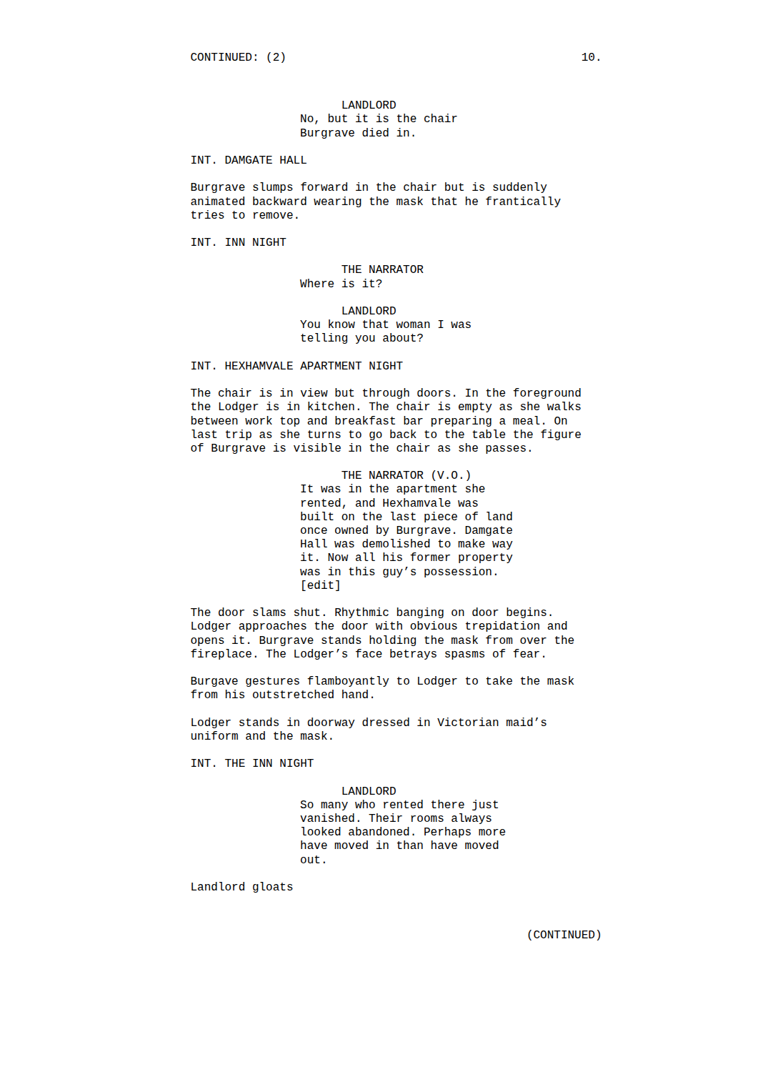CONTINUED: (2)
10.
LANDLORD
No, but it is the chair Burgrave died in.
INT. DAMGATE HALL
Burgrave slumps forward in the chair but is suddenly animated backward wearing the mask that he frantically tries to remove.
INT. INN NIGHT
THE NARRATOR
Where is it?
LANDLORD
You know that woman I was telling you about?
INT. HEXHAMVALE APARTMENT NIGHT
The chair is in view but through doors. In the foreground the Lodger is in kitchen. The chair is empty as she walks between work top and breakfast bar preparing a meal. On last trip as she turns to go back to the table the figure of Burgrave is visible in the chair as she passes.
THE NARRATOR (V.O.)
It was in the apartment she rented, and Hexhamvale was built on the last piece of land once owned by Burgrave. Damgate Hall was demolished to make way it. Now all his former property was in this guy’s possession. [edit]
The door slams shut. Rhythmic banging on door begins. Lodger approaches the door with obvious trepidation and opens it. Burgrave stands holding the mask from over the fireplace. The Lodger’s face betrays spasms of fear.
Burgave gestures flamboyantly to Lodger to take the mask from his outstretched hand.
Lodger stands in doorway dressed in Victorian maid’s uniform and the mask.
INT. THE INN NIGHT
LANDLORD
So many who rented there just vanished. Their rooms always looked abandoned. Perhaps more have moved in than have moved out.
Landlord gloats
(CONTINUED)